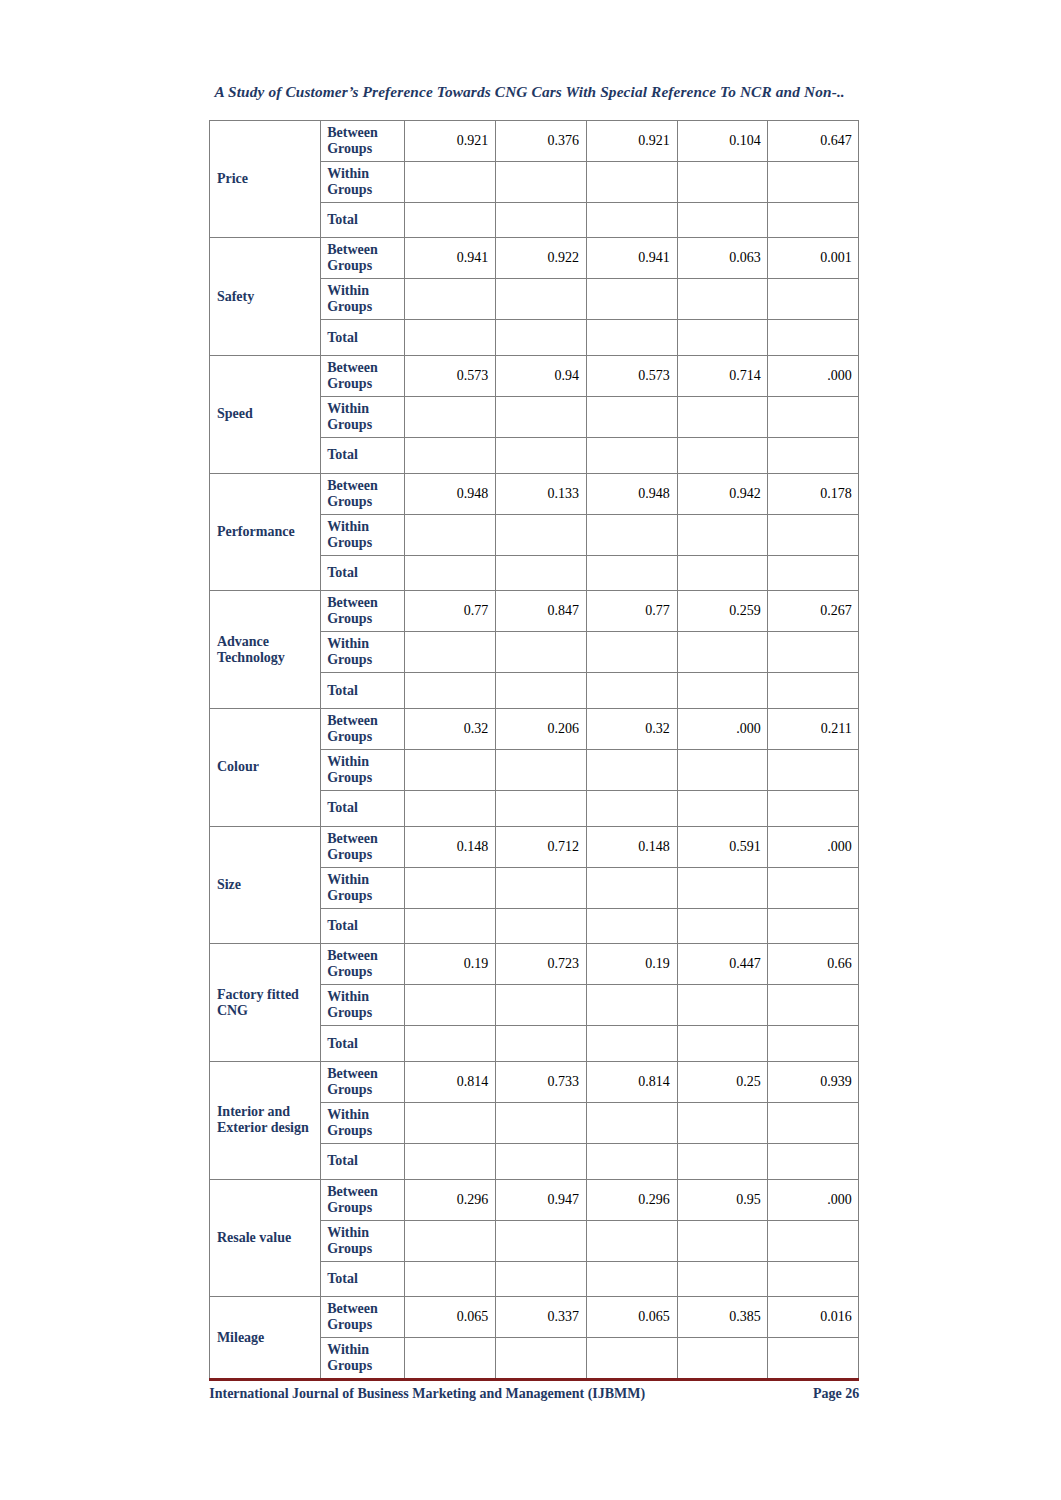A Study of Customer’s Preference Towards CNG Cars With Special Reference To NCR and Non-..
| Price | Between Groups | 0.921 | 0.376 | 0.921 | 0.104 | 0.647 |
| Within Groups | | | | | |
| Total | | | | | |
| Safety | Between Groups | 0.941 | 0.922 | 0.941 | 0.063 | 0.001 |
| Within Groups | | | | | |
| Total | | | | | |
| Speed | Between Groups | 0.573 | 0.94 | 0.573 | 0.714 | .000 |
| Within Groups | | | | | |
| Total | | | | | |
| Performance | Between Groups | 0.948 | 0.133 | 0.948 | 0.942 | 0.178 |
| Within Groups | | | | | |
| Total | | | | | |
| Advance Technology | Between Groups | 0.77 | 0.847 | 0.77 | 0.259 | 0.267 |
| Within Groups | | | | | |
| Total | | | | | |
| Colour | Between Groups | 0.32 | 0.206 | 0.32 | .000 | 0.211 |
| Within Groups | | | | | |
| Total | | | | | |
| Size | Between Groups | 0.148 | 0.712 | 0.148 | 0.591 | .000 |
| Within Groups | | | | | |
| Total | | | | | |
| Factory fitted CNG | Between Groups | 0.19 | 0.723 | 0.19 | 0.447 | 0.66 |
| Within Groups | | | | | |
| Total | | | | | |
| Interior and Exterior design | Between Groups | 0.814 | 0.733 | 0.814 | 0.25 | 0.939 |
| Within Groups | | | | | |
| Total | | | | | |
| Resale value | Between Groups | 0.296 | 0.947 | 0.296 | 0.95 | .000 |
| Within Groups | | | | | |
| Total | | | | | |
| Mileage | Between Groups | 0.065 | 0.337 | 0.065 | 0.385 | 0.016 |
| Within Groups | | | | | |
International Journal of Business Marketing and Management (IJBMM)
Page 26